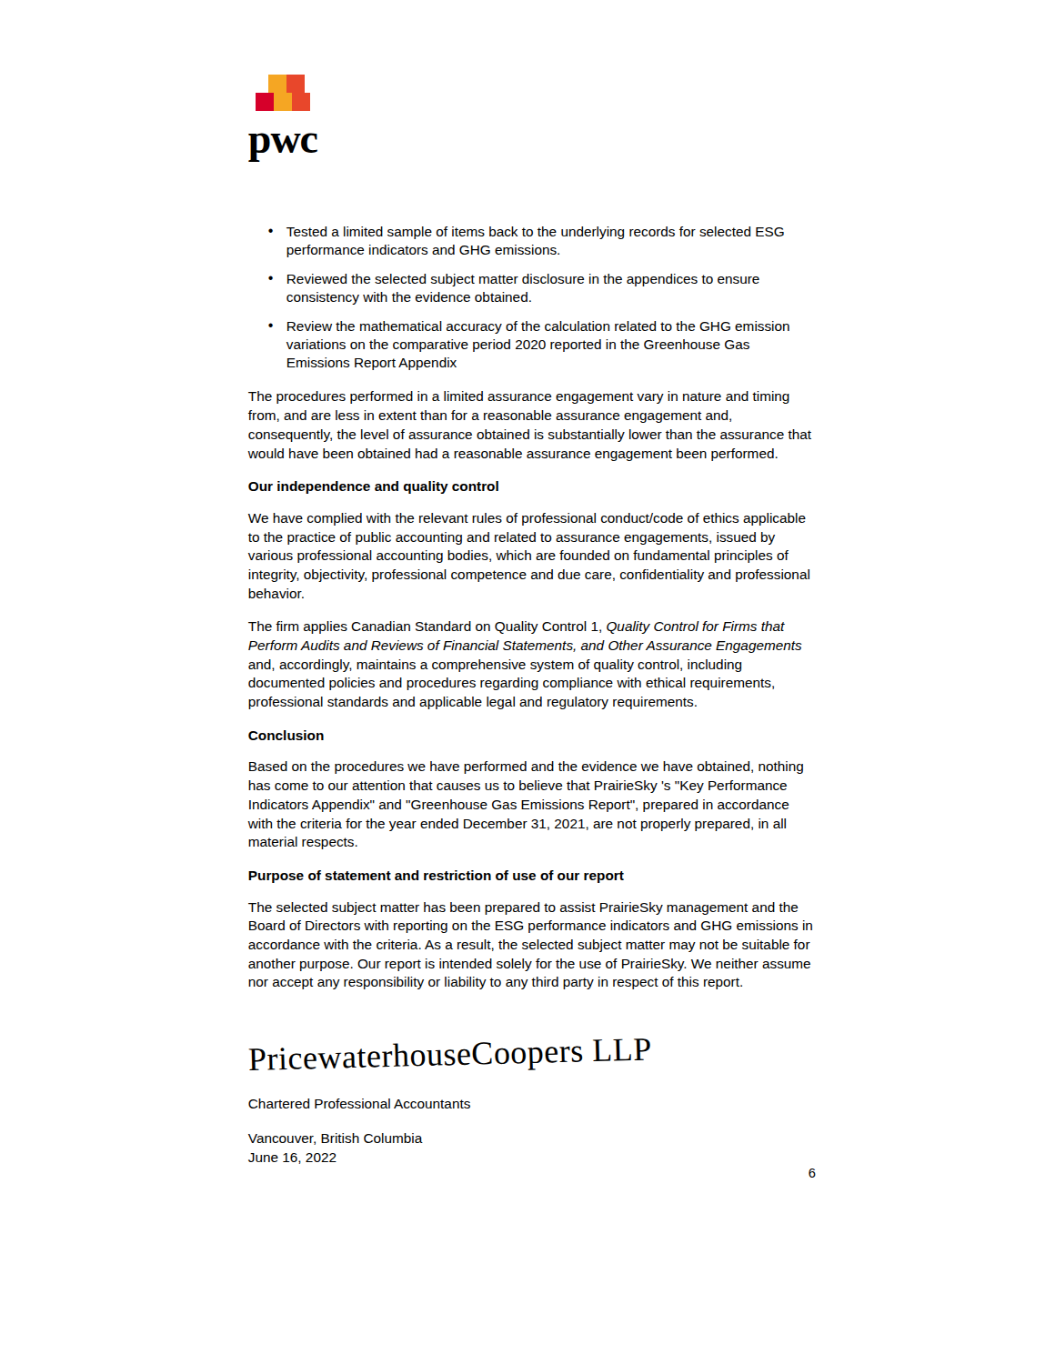pwc
Tested a limited sample of items back to the underlying records for selected ESG performance indicators and GHG emissions.
Reviewed the selected subject matter disclosure in the appendices to ensure consistency with the evidence obtained.
Review the mathematical accuracy of the calculation related to the GHG emission variations on the comparative period 2020 reported in the Greenhouse Gas Emissions Report Appendix
The procedures performed in a limited assurance engagement vary in nature and timing from, and are less in extent than for a reasonable assurance engagement and, consequently, the level of assurance obtained is substantially lower than the assurance that would have been obtained had a reasonable assurance engagement been performed.
Our independence and quality control
We have complied with the relevant rules of professional conduct/code of ethics applicable to the practice of public accounting and related to assurance engagements, issued by various professional accounting bodies, which are founded on fundamental principles of integrity, objectivity, professional competence and due care, confidentiality and professional behavior.
The firm applies Canadian Standard on Quality Control 1, Quality Control for Firms that Perform Audits and Reviews of Financial Statements, and Other Assurance Engagements and, accordingly, maintains a comprehensive system of quality control, including documented policies and procedures regarding compliance with ethical requirements, professional standards and applicable legal and regulatory requirements.
Conclusion
Based on the procedures we have performed and the evidence we have obtained, nothing has come to our attention that causes us to believe that PrairieSky 's "Key Performance Indicators Appendix" and "Greenhouse Gas Emissions Report", prepared in accordance with the criteria for the year ended December 31, 2021, are not properly prepared, in all material respects.
Purpose of statement and restriction of use of our report
The selected subject matter has been prepared to assist PrairieSky management and the Board of Directors with reporting on the ESG performance indicators and GHG emissions in accordance with the criteria. As a result, the selected subject matter may not be suitable for another purpose. Our report is intended solely for the use of PrairieSky. We neither assume nor accept any responsibility or liability to any third party in respect of this report.
PricewaterhouseCoopers LLP
Chartered Professional Accountants
Vancouver, British Columbia
June 16, 2022
6